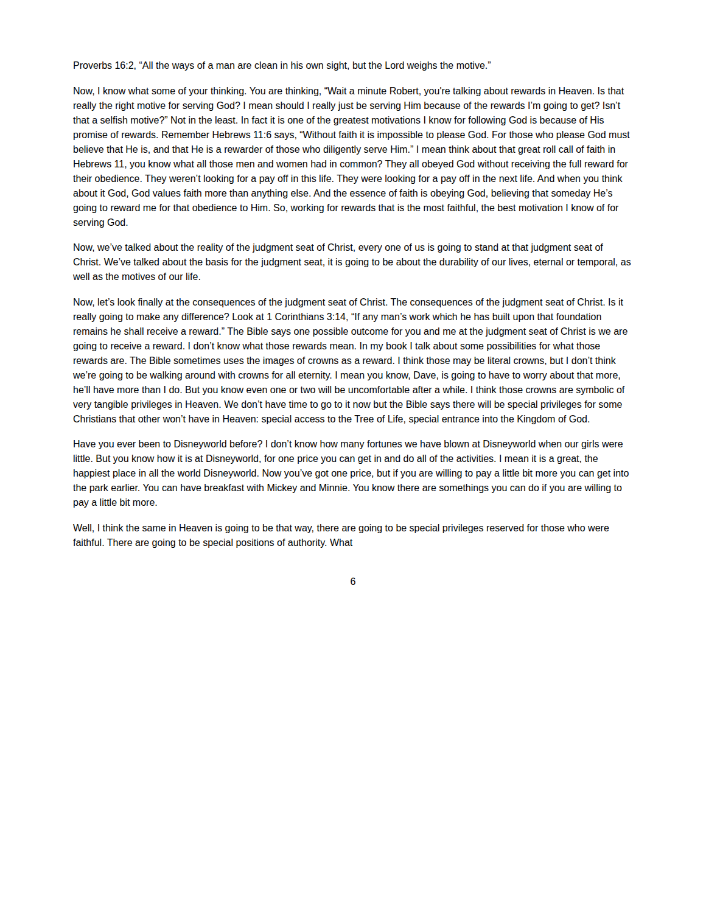Proverbs 16:2, “All the ways of a man are clean in his own sight, but the Lord weighs the motive.”
Now, I know what some of your thinking. You are thinking, “Wait a minute Robert, you're talking about rewards in Heaven. Is that really the right motive for serving God? I mean should I really just be serving Him because of the rewards I’m going to get? Isn’t that a selfish motive?” Not in the least. In fact it is one of the greatest motivations I know for following God is because of His promise of rewards. Remember Hebrews 11:6 says, “Without faith it is impossible to please God. For those who please God must believe that He is, and that He is a rewarder of those who diligently serve Him.” I mean think about that great roll call of faith in Hebrews 11, you know what all those men and women had in common? They all obeyed God without receiving the full reward for their obedience. They weren’t looking for a pay off in this life. They were looking for a pay off in the next life. And when you think about it God, God values faith more than anything else. And the essence of faith is obeying God, believing that someday He’s going to reward me for that obedience to Him. So, working for rewards that is the most faithful, the best motivation I know of for serving God.
Now, we’ve talked about the reality of the judgment seat of Christ, every one of us is going to stand at that judgment seat of Christ. We’ve talked about the basis for the judgment seat, it is going to be about the durability of our lives, eternal or temporal, as well as the motives of our life.
Now, let’s look finally at the consequences of the judgment seat of Christ. The consequences of the judgment seat of Christ. Is it really going to make any difference? Look at 1 Corinthians 3:14, “If any man’s work which he has built upon that foundation remains he shall receive a reward.” The Bible says one possible outcome for you and me at the judgment seat of Christ is we are going to receive a reward. I don’t know what those rewards mean. In my book I talk about some possibilities for what those rewards are. The Bible sometimes uses the images of crowns as a reward. I think those may be literal crowns, but I don’t think we’re going to be walking around with crowns for all eternity. I mean you know, Dave, is going to have to worry about that more, he’ll have more than I do. But you know even one or two will be uncomfortable after a while. I think those crowns are symbolic of very tangible privileges in Heaven. We don’t have time to go to it now but the Bible says there will be special privileges for some Christians that other won’t have in Heaven: special access to the Tree of Life, special entrance into the Kingdom of God.
Have you ever been to Disneyworld before? I don’t know how many fortunes we have blown at Disneyworld when our girls were little. But you know how it is at Disneyworld, for one price you can get in and do all of the activities. I mean it is a great, the happiest place in all the world Disneyworld. Now you’ve got one price, but if you are willing to pay a little bit more you can get into the park earlier. You can have breakfast with Mickey and Minnie. You know there are somethings you can do if you are willing to pay a little bit more.
Well, I think the same in Heaven is going to be that way, there are going to be special privileges reserved for those who were faithful. There are going to be special positions of authority. What
6